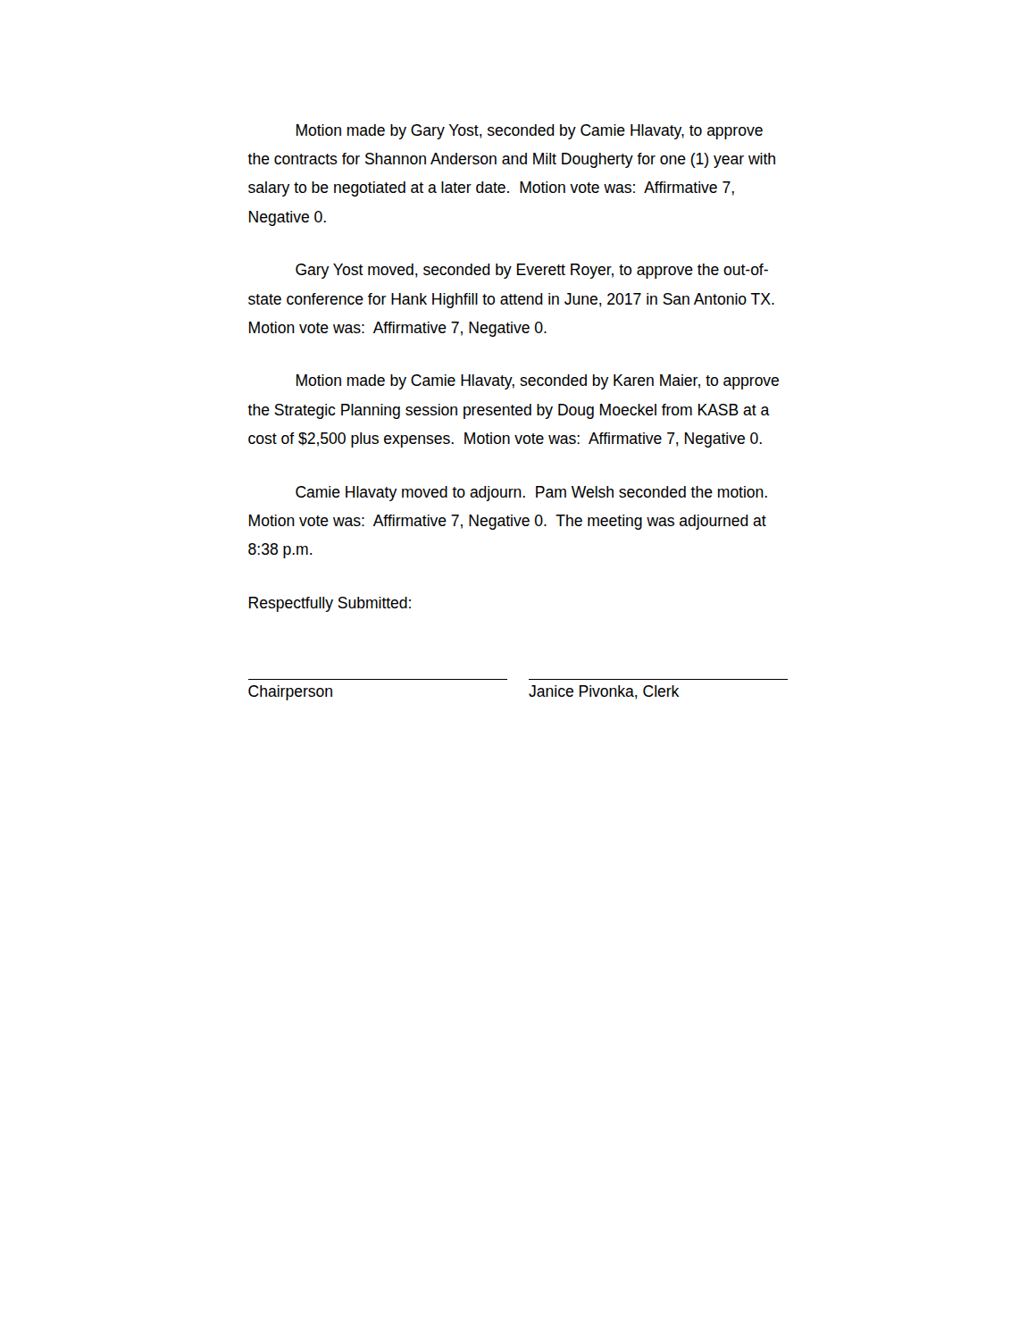Motion made by Gary Yost, seconded by Camie Hlavaty, to approve the contracts for Shannon Anderson and Milt Dougherty for one (1) year with salary to be negotiated at a later date. Motion vote was: Affirmative 7, Negative 0.
Gary Yost moved, seconded by Everett Royer, to approve the out-of-state conference for Hank Highfill to attend in June, 2017 in San Antonio TX. Motion vote was: Affirmative 7, Negative 0.
Motion made by Camie Hlavaty, seconded by Karen Maier, to approve the Strategic Planning session presented by Doug Moeckel from KASB at a cost of $2,500 plus expenses. Motion vote was: Affirmative 7, Negative 0.
Camie Hlavaty moved to adjourn. Pam Welsh seconded the motion. Motion vote was: Affirmative 7, Negative 0. The meeting was adjourned at 8:38 p.m.
Respectfully Submitted:
| Chairperson | | Janice Pivonka, Clerk |